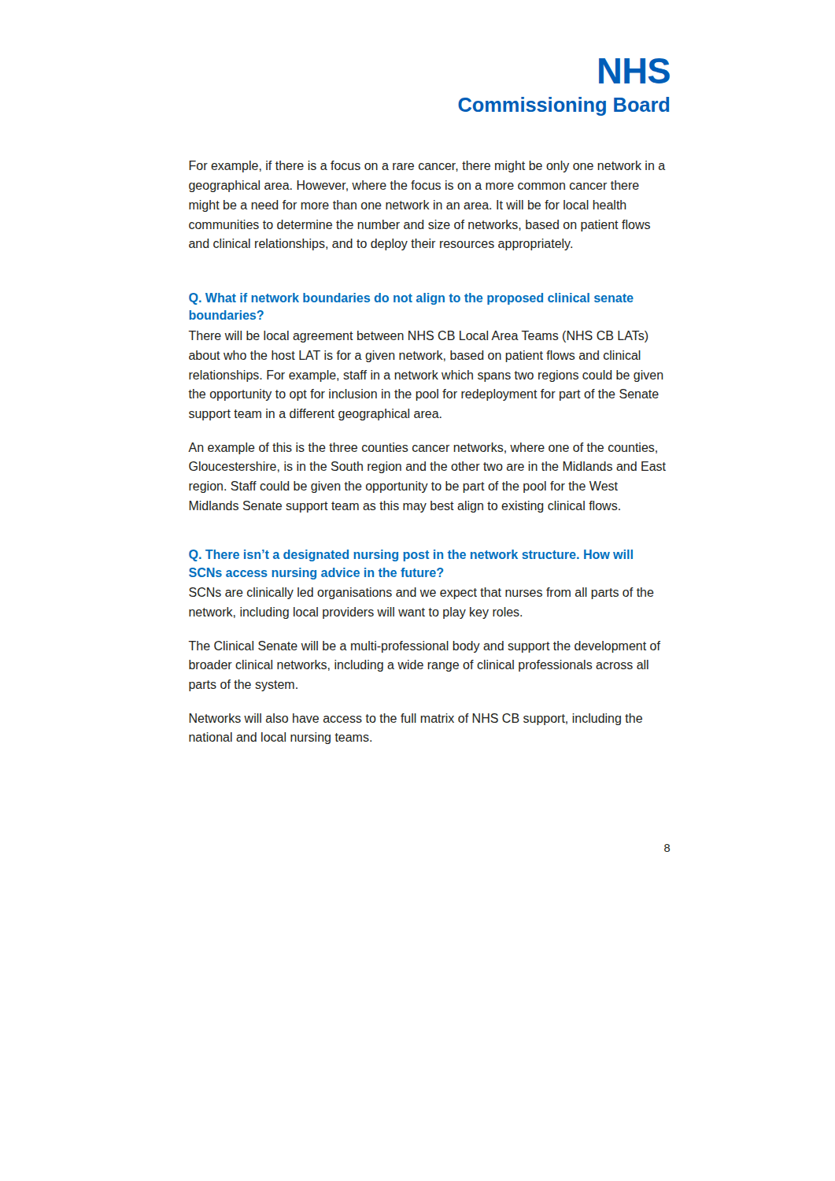NHS Commissioning Board
For example, if there is a focus on a rare cancer, there might be only one network in a geographical area. However, where the focus is on a more common cancer there might be a need for more than one network in an area. It will be for local health communities to determine the number and size of networks, based on patient flows and clinical relationships, and to deploy their resources appropriately.
Q. What if network boundaries do not align to the proposed clinical senate boundaries?
There will be local agreement between NHS CB Local Area Teams (NHS CB LATs) about who the host LAT is for a given network, based on patient flows and clinical relationships. For example, staff in a network which spans two regions could be given the opportunity to opt for inclusion in the pool for redeployment for part of the Senate support team in a different geographical area.
An example of this is the three counties cancer networks, where one of the counties, Gloucestershire, is in the South region and the other two are in the Midlands and East region. Staff could be given the opportunity to be part of the pool for the West Midlands Senate support team as this may best align to existing clinical flows.
Q. There isn’t a designated nursing post in the network structure. How will SCNs access nursing advice in the future?
SCNs are clinically led organisations and we expect that nurses from all parts of the network, including local providers will want to play key roles.
The Clinical Senate will be a multi-professional body and support the development of broader clinical networks, including a wide range of clinical professionals across all parts of the system.
Networks will also have access to the full matrix of NHS CB support, including the national and local nursing teams.
8